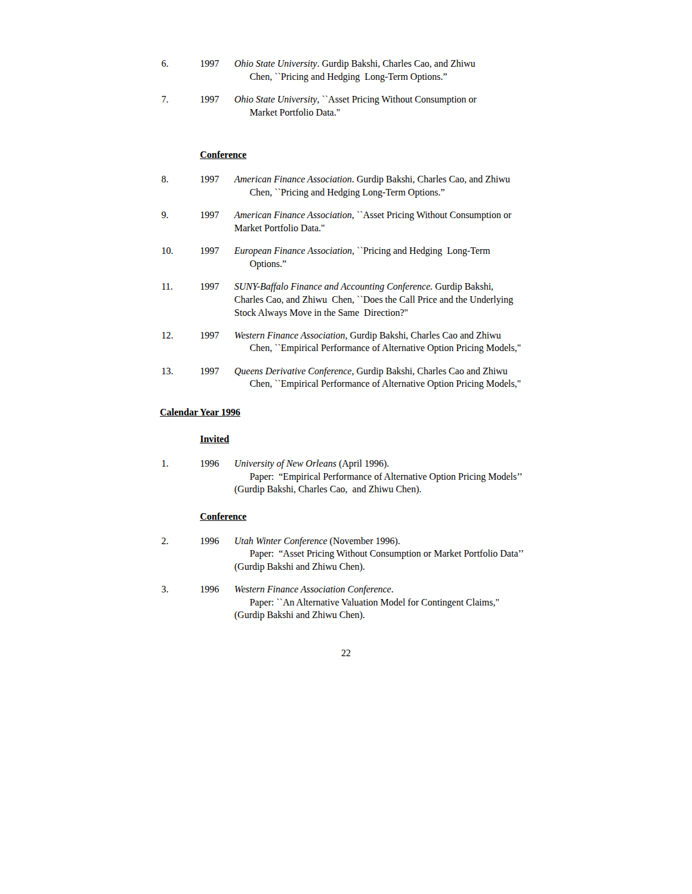6.
1997
Ohio State University. Gurdip Bakshi, Charles Cao, and Zhiwu Chen, ``Pricing and Hedging Long-Term Options.”
7.
1997
Ohio State University, ``Asset Pricing Without Consumption or Market Portfolio Data."
Conference
8.
1997
American Finance Association. Gurdip Bakshi, Charles Cao, and Zhiwu Chen, ``Pricing and Hedging Long-Term Options.”
9.
1997
American Finance Association, ``Asset Pricing Without Consumption or Market Portfolio Data."
10.
1997
European Finance Association, ``Pricing and Hedging Long-Term Options.”
11.
1997
SUNY-Baffalo Finance and Accounting Conference. Gurdip Bakshi, Charles Cao, and Zhiwu Chen, ``Does the Call Price and the Underlying Stock Always Move in the Same Direction?"
12.
1997
Western Finance Association, Gurdip Bakshi, Charles Cao and Zhiwu Chen, ``Empirical Performance of Alternative Option Pricing Models,"
13.
1997
Queens Derivative Conference, Gurdip Bakshi, Charles Cao and Zhiwu Chen, ``Empirical Performance of Alternative Option Pricing Models,"
Calendar Year 1996
Invited
1.
1996
University of New Orleans (April 1996). Paper: “Empirical Performance of Alternative Option Pricing Models’’ (Gurdip Bakshi, Charles Cao, and Zhiwu Chen).
Conference
2.
1996
Utah Winter Conference (November 1996). Paper: “Asset Pricing Without Consumption or Market Portfolio Data’’ (Gurdip Bakshi and Zhiwu Chen).
3.
1996
Western Finance Association Conference. Paper: ``An Alternative Valuation Model for Contingent Claims," (Gurdip Bakshi and Zhiwu Chen).
22